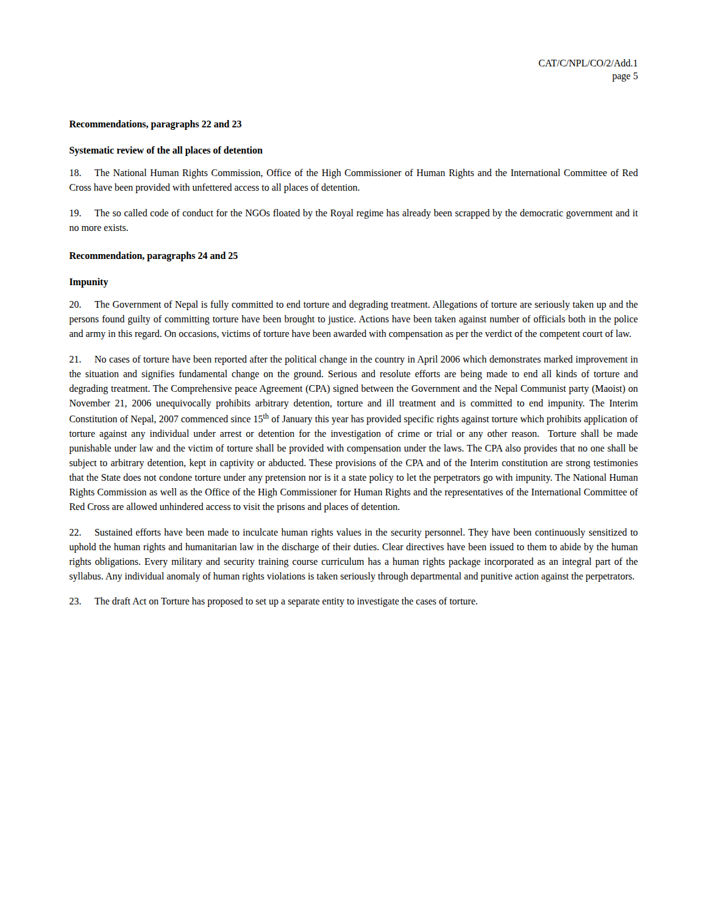CAT/C/NPL/CO/2/Add.1
page 5
Recommendations, paragraphs 22 and 23
Systematic review of the all places of detention
18. The National Human Rights Commission, Office of the High Commissioner of Human Rights and the International Committee of Red Cross have been provided with unfettered access to all places of detention.
19. The so called code of conduct for the NGOs floated by the Royal regime has already been scrapped by the democratic government and it no more exists.
Recommendation, paragraphs 24 and 25
Impunity
20. The Government of Nepal is fully committed to end torture and degrading treatment. Allegations of torture are seriously taken up and the persons found guilty of committing torture have been brought to justice. Actions have been taken against number of officials both in the police and army in this regard. On occasions, victims of torture have been awarded with compensation as per the verdict of the competent court of law.
21. No cases of torture have been reported after the political change in the country in April 2006 which demonstrates marked improvement in the situation and signifies fundamental change on the ground. Serious and resolute efforts are being made to end all kinds of torture and degrading treatment. The Comprehensive peace Agreement (CPA) signed between the Government and the Nepal Communist party (Maoist) on November 21, 2006 unequivocally prohibits arbitrary detention, torture and ill treatment and is committed to end impunity. The Interim Constitution of Nepal, 2007 commenced since 15th of January this year has provided specific rights against torture which prohibits application of torture against any individual under arrest or detention for the investigation of crime or trial or any other reason. Torture shall be made punishable under law and the victim of torture shall be provided with compensation under the laws. The CPA also provides that no one shall be subject to arbitrary detention, kept in captivity or abducted. These provisions of the CPA and of the Interim constitution are strong testimonies that the State does not condone torture under any pretension nor is it a state policy to let the perpetrators go with impunity. The National Human Rights Commission as well as the Office of the High Commissioner for Human Rights and the representatives of the International Committee of Red Cross are allowed unhindered access to visit the prisons and places of detention.
22. Sustained efforts have been made to inculcate human rights values in the security personnel. They have been continuously sensitized to uphold the human rights and humanitarian law in the discharge of their duties. Clear directives have been issued to them to abide by the human rights obligations. Every military and security training course curriculum has a human rights package incorporated as an integral part of the syllabus. Any individual anomaly of human rights violations is taken seriously through departmental and punitive action against the perpetrators.
23. The draft Act on Torture has proposed to set up a separate entity to investigate the cases of torture.